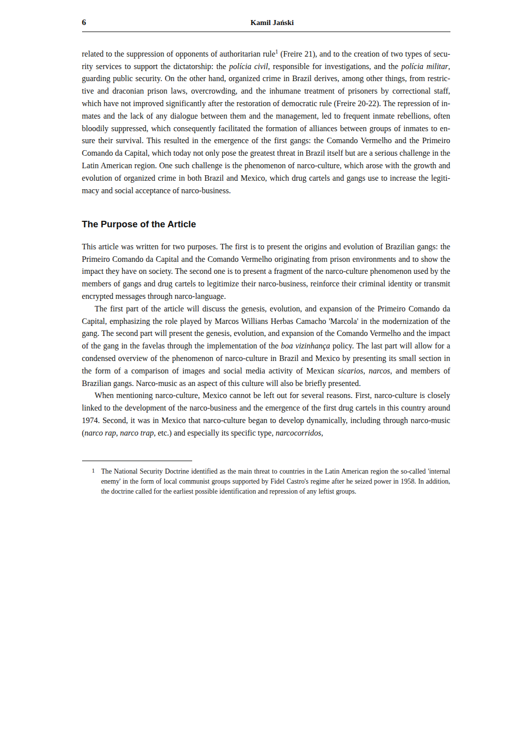6 Kamil Jański
related to the suppression of opponents of authoritarian rule1 (Freire 21), and to the creation of two types of security services to support the dictatorship: the polícia civil, responsible for investigations, and the polícia militar, guarding public security. On the other hand, organized crime in Brazil derives, among other things, from restrictive and draconian prison laws, overcrowding, and the inhumane treatment of prisoners by correctional staff, which have not improved significantly after the restoration of democratic rule (Freire 20-22). The repression of inmates and the lack of any dialogue between them and the management, led to frequent inmate rebellions, often bloodily suppressed, which consequently facilitated the formation of alliances between groups of inmates to ensure their survival. This resulted in the emergence of the first gangs: the Comando Vermelho and the Primeiro Comando da Capital, which today not only pose the greatest threat in Brazil itself but are a serious challenge in the Latin American region. One such challenge is the phenomenon of narco-culture, which arose with the growth and evolution of organized crime in both Brazil and Mexico, which drug cartels and gangs use to increase the legitimacy and social acceptance of narco-business.
The Purpose of the Article
This article was written for two purposes. The first is to present the origins and evolution of Brazilian gangs: the Primeiro Comando da Capital and the Comando Vermelho originating from prison environments and to show the impact they have on society. The second one is to present a fragment of the narco-culture phenomenon used by the members of gangs and drug cartels to legitimize their narco-business, reinforce their criminal identity or transmit encrypted messages through narco-language.
The first part of the article will discuss the genesis, evolution, and expansion of the Primeiro Comando da Capital, emphasizing the role played by Marcos Willians Herbas Camacho 'Marcola' in the modernization of the gang. The second part will present the genesis, evolution, and expansion of the Comando Vermelho and the impact of the gang in the favelas through the implementation of the boa vizinhança policy. The last part will allow for a condensed overview of the phenomenon of narco-culture in Brazil and Mexico by presenting its small section in the form of a comparison of images and social media activity of Mexican sicarios, narcos, and members of Brazilian gangs. Narco-music as an aspect of this culture will also be briefly presented.
When mentioning narco-culture, Mexico cannot be left out for several reasons. First, narco-culture is closely linked to the development of the narco-business and the emergence of the first drug cartels in this country around 1974. Second, it was in Mexico that narco-culture began to develop dynamically, including through narco-music (narco rap, narco trap, etc.) and especially its specific type, narcocorridos,
1 The National Security Doctrine identified as the main threat to countries in the Latin American region the so-called 'internal enemy' in the form of local communist groups supported by Fidel Castro's regime after he seized power in 1958. In addition, the doctrine called for the earliest possible identification and repression of any leftist groups.